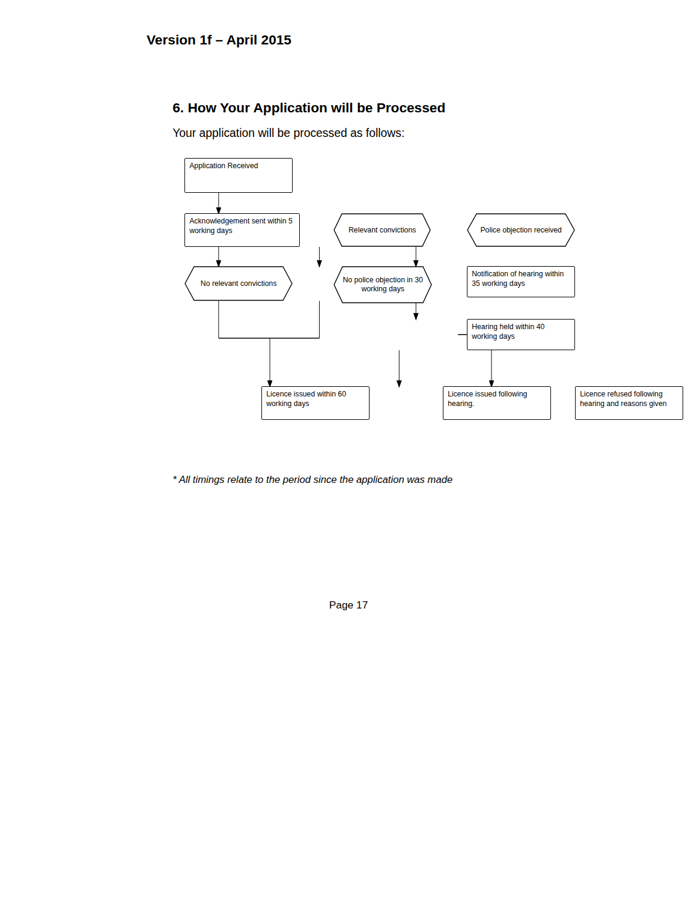Version 1f – April 2015
6. How Your Application will be Processed
Your application will be processed as follows:
Application Received
Acknowledgement sent within 5 working days
Relevant convictions
Police objection received
No relevant convictions
No police objection in 30 working days
Notification of hearing within 35 working days
Hearing held within 40 working days
Licence issued within 60 working days
Licence issued following hearing.
Licence refused following hearing and reasons given
* All timings relate to the period since the application was made
Page 17